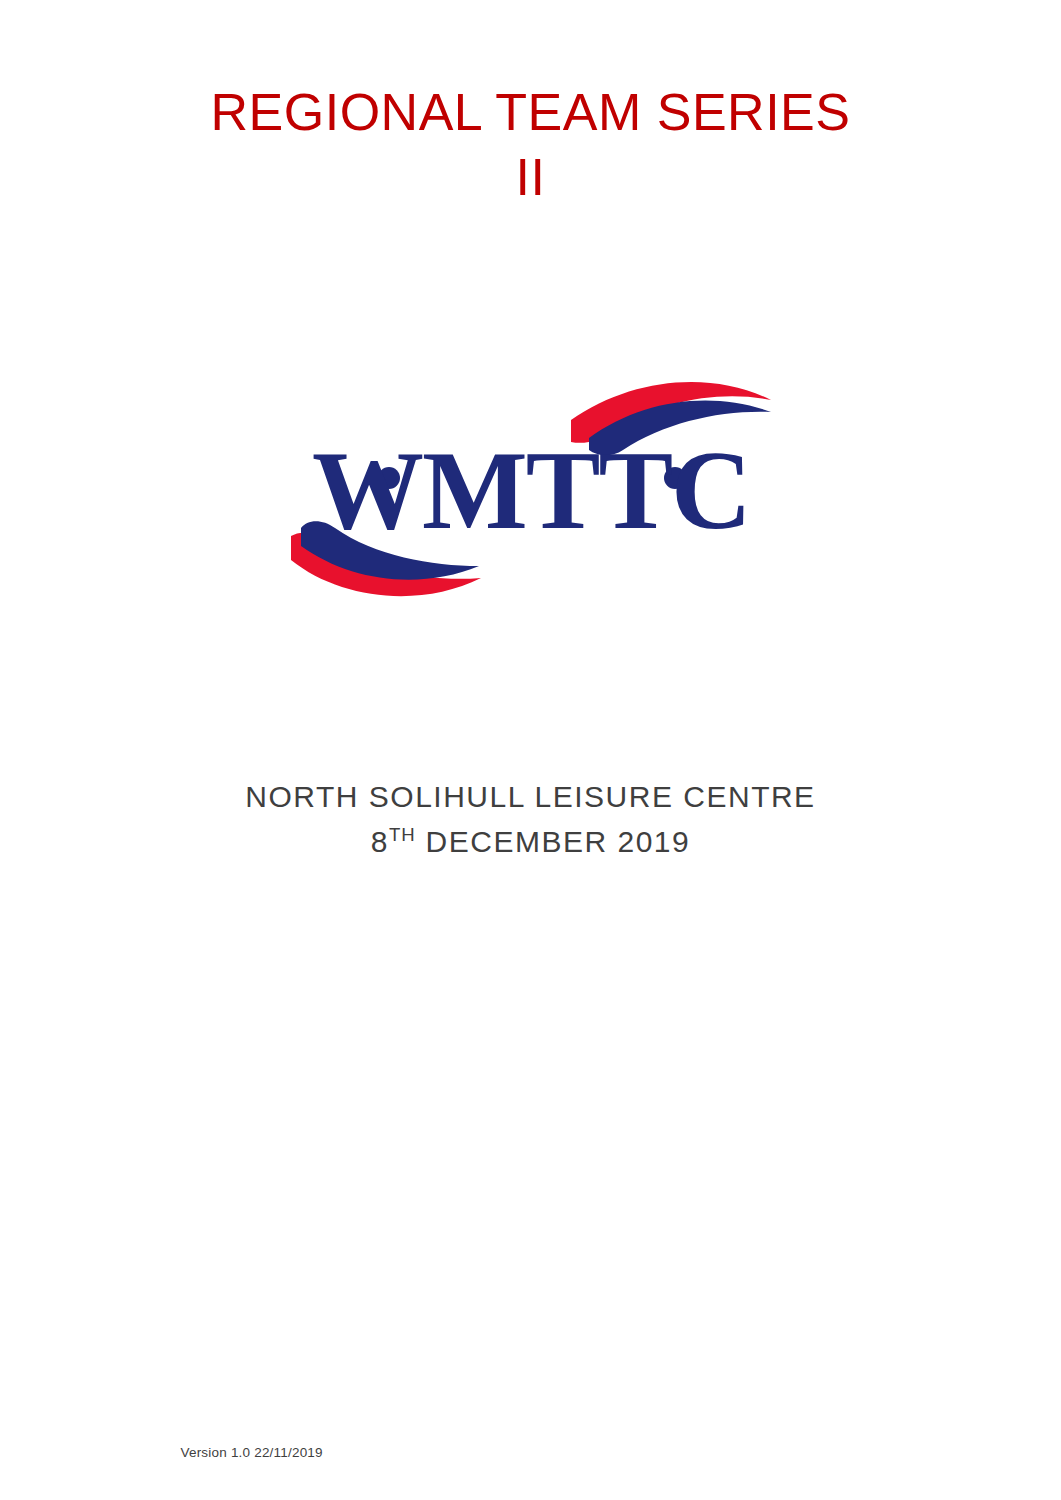REGIONAL TEAM SERIES
II
WMTTC
NORTH SOLIHULL LEISURE CENTRE
8TH DECEMBER 2019
Version 1.0 22/11/2019